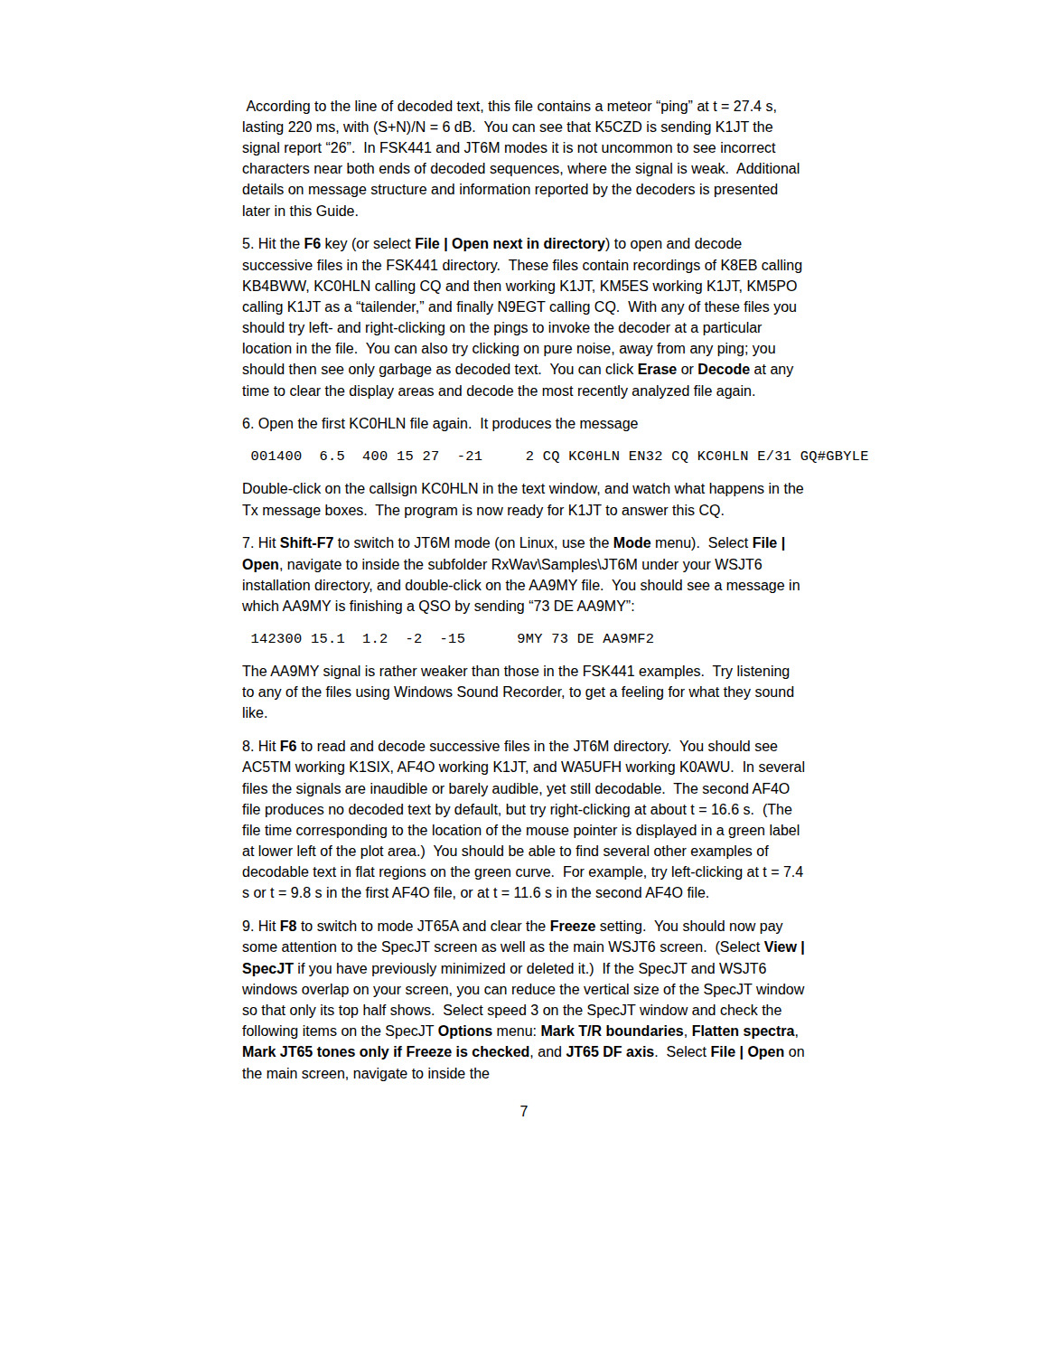According to the line of decoded text, this file contains a meteor “ping” at t = 27.4 s, lasting 220 ms, with (S+N)/N = 6 dB. You can see that K5CZD is sending K1JT the signal report “26”. In FSK441 and JT6M modes it is not uncommon to see incorrect characters near both ends of decoded sequences, where the signal is weak. Additional details on message structure and information reported by the decoders is presented later in this Guide.
5. Hit the F6 key (or select File | Open next in directory) to open and decode successive files in the FSK441 directory. These files contain recordings of K8EB calling KB4BWW, KC0HLN calling CQ and then working K1JT, KM5ES working K1JT, KM5PO calling K1JT as a “tailender,” and finally N9EGT calling CQ. With any of these files you should try left- and right-clicking on the pings to invoke the decoder at a particular location in the file. You can also try clicking on pure noise, away from any ping; you should then see only garbage as decoded text. You can click Erase or Decode at any time to clear the display areas and decode the most recently analyzed file again.
6. Open the first KC0HLN file again. It produces the message
001400 6.5 400 15 27 -21 2 CQ KC0HLN EN32 CQ KC0HLN E/31 GQ#GBYLE
Double-click on the callsign KC0HLN in the text window, and watch what happens in the Tx message boxes. The program is now ready for K1JT to answer this CQ.
7. Hit Shift-F7 to switch to JT6M mode (on Linux, use the Mode menu). Select File | Open, navigate to inside the subfolder RxWav\Samples\JT6M under your WSJT6 installation directory, and double-click on the AA9MY file. You should see a message in which AA9MY is finishing a QSO by sending “73 DE AA9MY”:
142300 15.1 1.2 -2 -15 9MY 73 DE AA9MF2
The AA9MY signal is rather weaker than those in the FSK441 examples. Try listening to any of the files using Windows Sound Recorder, to get a feeling for what they sound like.
8. Hit F6 to read and decode successive files in the JT6M directory. You should see AC5TM working K1SIX, AF4O working K1JT, and WA5UFH working K0AWU. In several files the signals are inaudible or barely audible, yet still decodable. The second AF4O file produces no decoded text by default, but try right-clicking at about t = 16.6 s. (The file time corresponding to the location of the mouse pointer is displayed in a green label at lower left of the plot area.) You should be able to find several other examples of decodable text in flat regions on the green curve. For example, try left-clicking at t = 7.4 s or t = 9.8 s in the first AF4O file, or at t = 11.6 s in the second AF4O file.
9. Hit F8 to switch to mode JT65A and clear the Freeze setting. You should now pay some attention to the SpecJT screen as well as the main WSJT6 screen. (Select View | SpecJT if you have previously minimized or deleted it.) If the SpecJT and WSJT6 windows overlap on your screen, you can reduce the vertical size of the SpecJT window so that only its top half shows. Select speed 3 on the SpecJT window and check the following items on the SpecJT Options menu: Mark T/R boundaries, Flatten spectra, Mark JT65 tones only if Freeze is checked, and JT65 DF axis. Select File | Open on the main screen, navigate to inside the
7